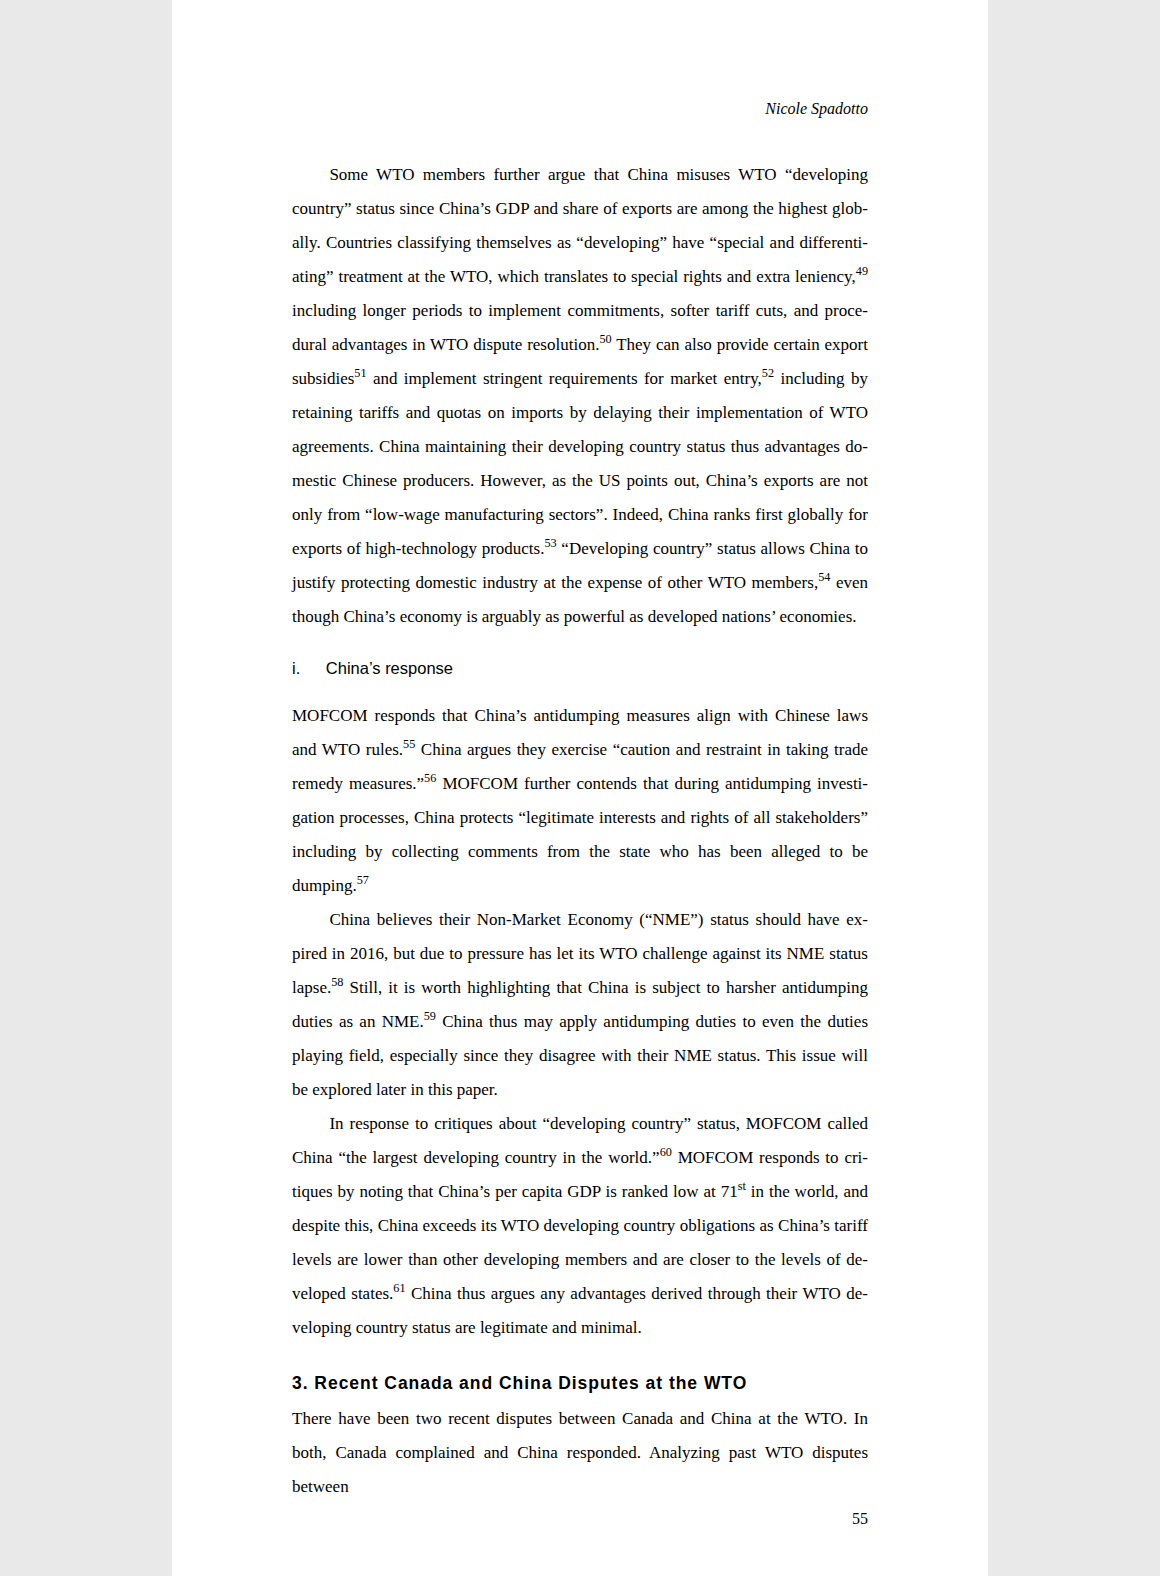Nicole Spadotto
Some WTO members further argue that China misuses WTO “developing country” status since China’s GDP and share of exports are among the highest globally. Countries classifying themselves as “developing” have “special and differentiating” treatment at the WTO, which translates to special rights and extra leniency,49 including longer periods to implement commitments, softer tariff cuts, and procedural advantages in WTO dispute resolution.50 They can also provide certain export subsidies51 and implement stringent requirements for market entry,52 including by retaining tariffs and quotas on imports by delaying their implementation of WTO agreements. China maintaining their developing country status thus advantages domestic Chinese producers. However, as the US points out, China’s exports are not only from “low-wage manufacturing sectors”. Indeed, China ranks first globally for exports of high-technology products.53 “Developing country” status allows China to justify protecting domestic industry at the expense of other WTO members,54 even though China’s economy is arguably as powerful as developed nations’ economies.
i. China’s response
MOFCOM responds that China’s antidumping measures align with Chinese laws and WTO rules.55 China argues they exercise “caution and restraint in taking trade remedy measures.”56 MOFCOM further contends that during antidumping investigation processes, China protects “legitimate interests and rights of all stakeholders” including by collecting comments from the state who has been alleged to be dumping.57
China believes their Non-Market Economy (“NME”) status should have expired in 2016, but due to pressure has let its WTO challenge against its NME status lapse.58 Still, it is worth highlighting that China is subject to harsher antidumping duties as an NME.59 China thus may apply antidumping duties to even the duties playing field, especially since they disagree with their NME status. This issue will be explored later in this paper.
In response to critiques about “developing country” status, MOFCOM called China “the largest developing country in the world.”60 MOFCOM responds to critiques by noting that China’s per capita GDP is ranked low at 71st in the world, and despite this, China exceeds its WTO developing country obligations as China’s tariff levels are lower than other developing members and are closer to the levels of developed states.61 China thus argues any advantages derived through their WTO developing country status are legitimate and minimal.
3. Recent Canada and China Disputes at the WTO
There have been two recent disputes between Canada and China at the WTO. In both, Canada complained and China responded. Analyzing past WTO disputes between
55